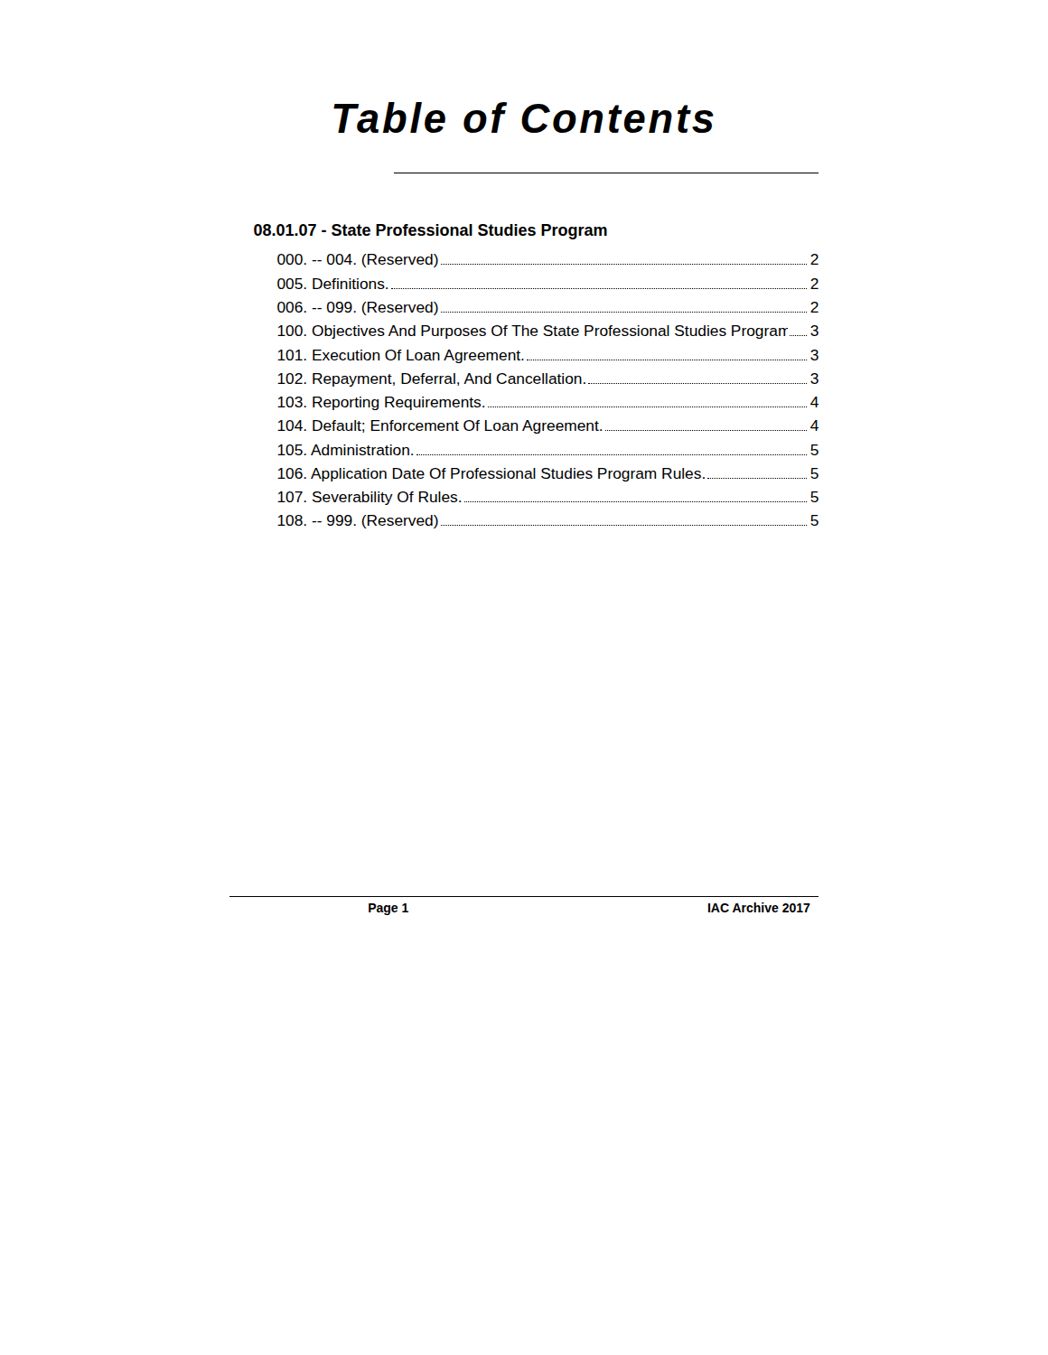Table of Contents
08.01.07 - State Professional Studies Program
000. -- 004. (Reserved) 2
005. Definitions. 2
006. -- 099. (Reserved) 2
100. Objectives And Purposes Of The State Professional Studies Program. 3
101. Execution Of Loan Agreement. 3
102. Repayment, Deferral, And Cancellation. 3
103. Reporting Requirements. 4
104. Default; Enforcement Of Loan Agreement. 4
105. Administration. 5
106. Application Date Of Professional Studies Program Rules. 5
107. Severability Of Rules. 5
108. -- 999. (Reserved) 5
Page 1 IAC Archive 2017